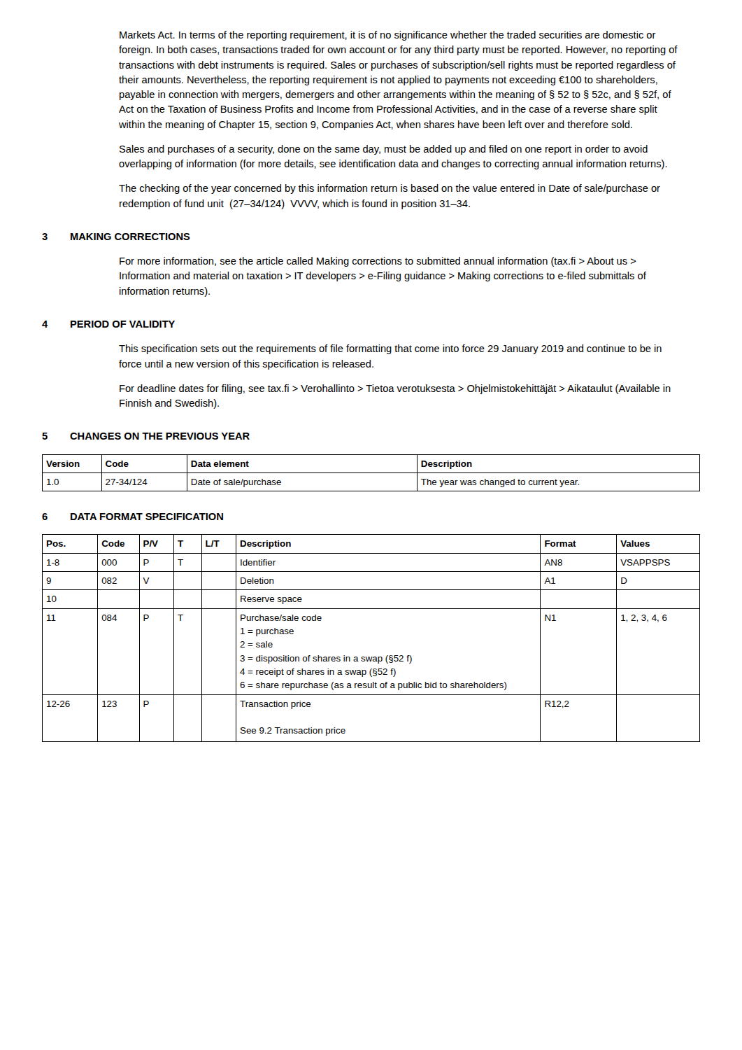Markets Act. In terms of the reporting requirement, it is of no significance whether the traded securities are domestic or foreign. In both cases, transactions traded for own account or for any third party must be reported. However, no reporting of transactions with debt instruments is required. Sales or purchases of subscription/sell rights must be reported regardless of their amounts. Nevertheless, the reporting requirement is not applied to payments not exceeding €100 to shareholders, payable in connection with mergers, demergers and other arrangements within the meaning of § 52 to § 52c, and § 52f, of Act on the Taxation of Business Profits and Income from Professional Activities, and in the case of a reverse share split within the meaning of Chapter 15, section 9, Companies Act, when shares have been left over and therefore sold.
Sales and purchases of a security, done on the same day, must be added up and filed on one report in order to avoid overlapping of information (for more details, see identification data and changes to correcting annual information returns).
The checking of the year concerned by this information return is based on the value entered in Date of sale/purchase or redemption of fund unit (27–34/124) VVVV, which is found in position 31–34.
3 MAKING CORRECTIONS
For more information, see the article called Making corrections to submitted annual information (tax.fi > About us > Information and material on taxation > IT developers > e-Filing guidance > Making corrections to e-filed submittals of information returns).
4 PERIOD OF VALIDITY
This specification sets out the requirements of file formatting that come into force 29 January 2019 and continue to be in force until a new version of this specification is released.
For deadline dates for filing, see tax.fi > Verohallinto > Tietoa verotuksesta > Ohjelmistokehittäjät > Aikataulut (Available in Finnish and Swedish).
5 CHANGES ON THE PREVIOUS YEAR
| Version | Code | Data element | Description |
| --- | --- | --- | --- |
| 1.0 | 27-34/124 | Date of sale/purchase | The year was changed to current year. |
6 DATA FORMAT SPECIFICATION
| Pos. | Code | P/V | T | L/T | Description | Format | Values |
| --- | --- | --- | --- | --- | --- | --- | --- |
| 1-8 | 000 | P | T | | Identifier | AN8 | VSAPPSPS |
| 9 | 082 | V | | | Deletion | A1 | D |
| 10 | | | | | Reserve space | | |
| 11 | 084 | P | T | | Purchase/sale code 1 = purchase 2 = sale 3 = disposition of shares in a swap (§52 f) 4 = receipt of shares in a swap (§52 f) 6 = share repurchase (as a result of a public bid to shareholders) | N1 | 1, 2, 3, 4, 6 |
| 12-26 | 123 | P | | | Transaction price See 9.2 Transaction price | R12,2 | |